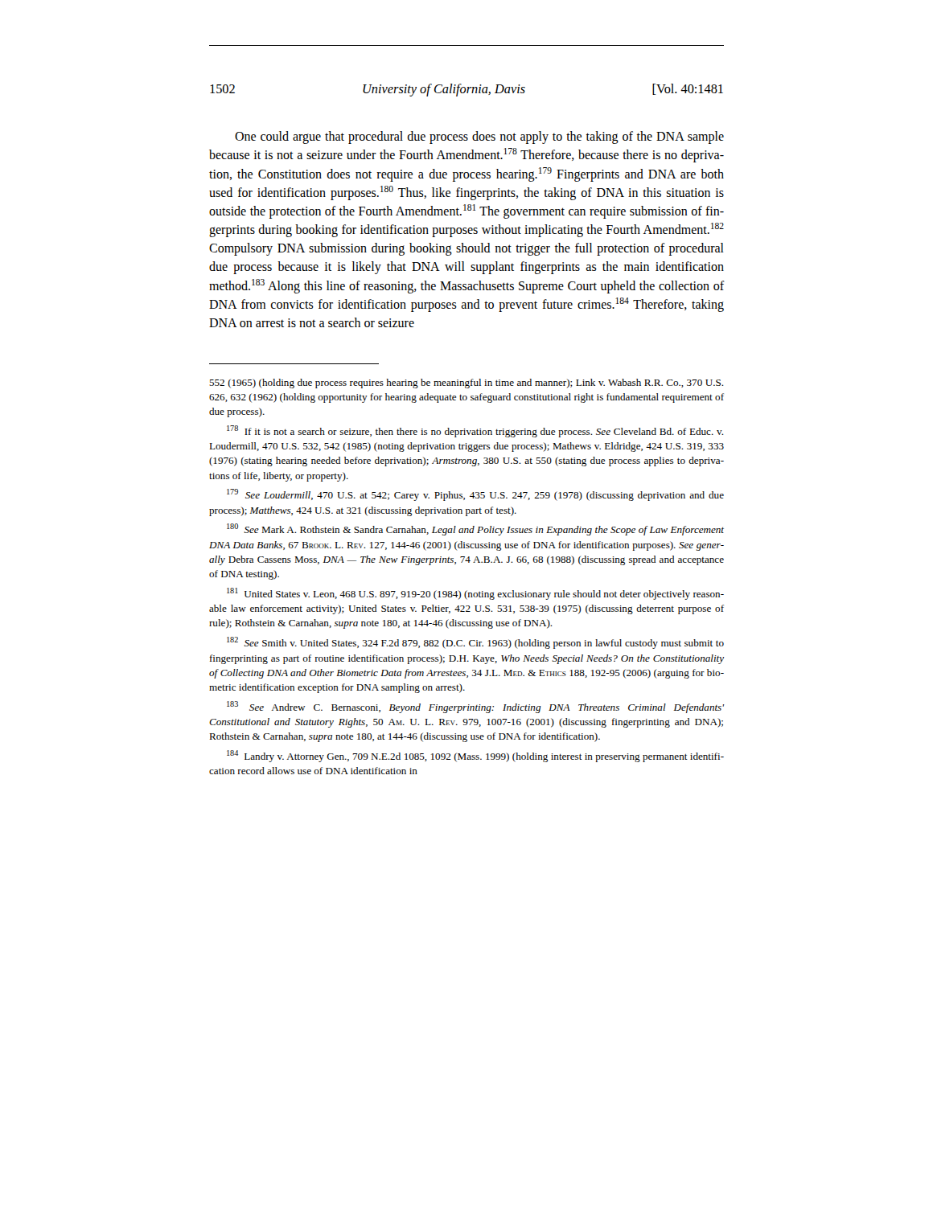1502 University of California, Davis [Vol. 40:1481
One could argue that procedural due process does not apply to the taking of the DNA sample because it is not a seizure under the Fourth Amendment.178 Therefore, because there is no deprivation, the Constitution does not require a due process hearing.179 Fingerprints and DNA are both used for identification purposes.180 Thus, like fingerprints, the taking of DNA in this situation is outside the protection of the Fourth Amendment.181 The government can require submission of fingerprints during booking for identification purposes without implicating the Fourth Amendment.182 Compulsory DNA submission during booking should not trigger the full protection of procedural due process because it is likely that DNA will supplant fingerprints as the main identification method.183 Along this line of reasoning, the Massachusetts Supreme Court upheld the collection of DNA from convicts for identification purposes and to prevent future crimes.184 Therefore, taking DNA on arrest is not a search or seizure
552 (1965) (holding due process requires hearing be meaningful in time and manner); Link v. Wabash R.R. Co., 370 U.S. 626, 632 (1962) (holding opportunity for hearing adequate to safeguard constitutional right is fundamental requirement of due process).
178 If it is not a search or seizure, then there is no deprivation triggering due process. See Cleveland Bd. of Educ. v. Loudermill, 470 U.S. 532, 542 (1985) (noting deprivation triggers due process); Mathews v. Eldridge, 424 U.S. 319, 333 (1976) (stating hearing needed before deprivation); Armstrong, 380 U.S. at 550 (stating due process applies to deprivations of life, liberty, or property).
179 See Loudermill, 470 U.S. at 542; Carey v. Piphus, 435 U.S. 247, 259 (1978) (discussing deprivation and due process); Matthews, 424 U.S. at 321 (discussing deprivation part of test).
180 See Mark A. Rothstein & Sandra Carnahan, Legal and Policy Issues in Expanding the Scope of Law Enforcement DNA Data Banks, 67 Brook. L. Rev. 127, 144-46 (2001) (discussing use of DNA for identification purposes). See generally Debra Cassens Moss, DNA — The New Fingerprints, 74 A.B.A. J. 66, 68 (1988) (discussing spread and acceptance of DNA testing).
181 United States v. Leon, 468 U.S. 897, 919-20 (1984) (noting exclusionary rule should not deter objectively reasonable law enforcement activity); United States v. Peltier, 422 U.S. 531, 538-39 (1975) (discussing deterrent purpose of rule); Rothstein & Carnahan, supra note 180, at 144-46 (discussing use of DNA).
182 See Smith v. United States, 324 F.2d 879, 882 (D.C. Cir. 1963) (holding person in lawful custody must submit to fingerprinting as part of routine identification process); D.H. Kaye, Who Needs Special Needs? On the Constitutionality of Collecting DNA and Other Biometric Data from Arrestees, 34 J.L. Med. & Ethics 188, 192-95 (2006) (arguing for biometric identification exception for DNA sampling on arrest).
183 See Andrew C. Bernasconi, Beyond Fingerprinting: Indicting DNA Threatens Criminal Defendants' Constitutional and Statutory Rights, 50 Am. U. L. Rev. 979, 1007-16 (2001) (discussing fingerprinting and DNA); Rothstein & Carnahan, supra note 180, at 144-46 (discussing use of DNA for identification).
184 Landry v. Attorney Gen., 709 N.E.2d 1085, 1092 (Mass. 1999) (holding interest in preserving permanent identification record allows use of DNA identification in